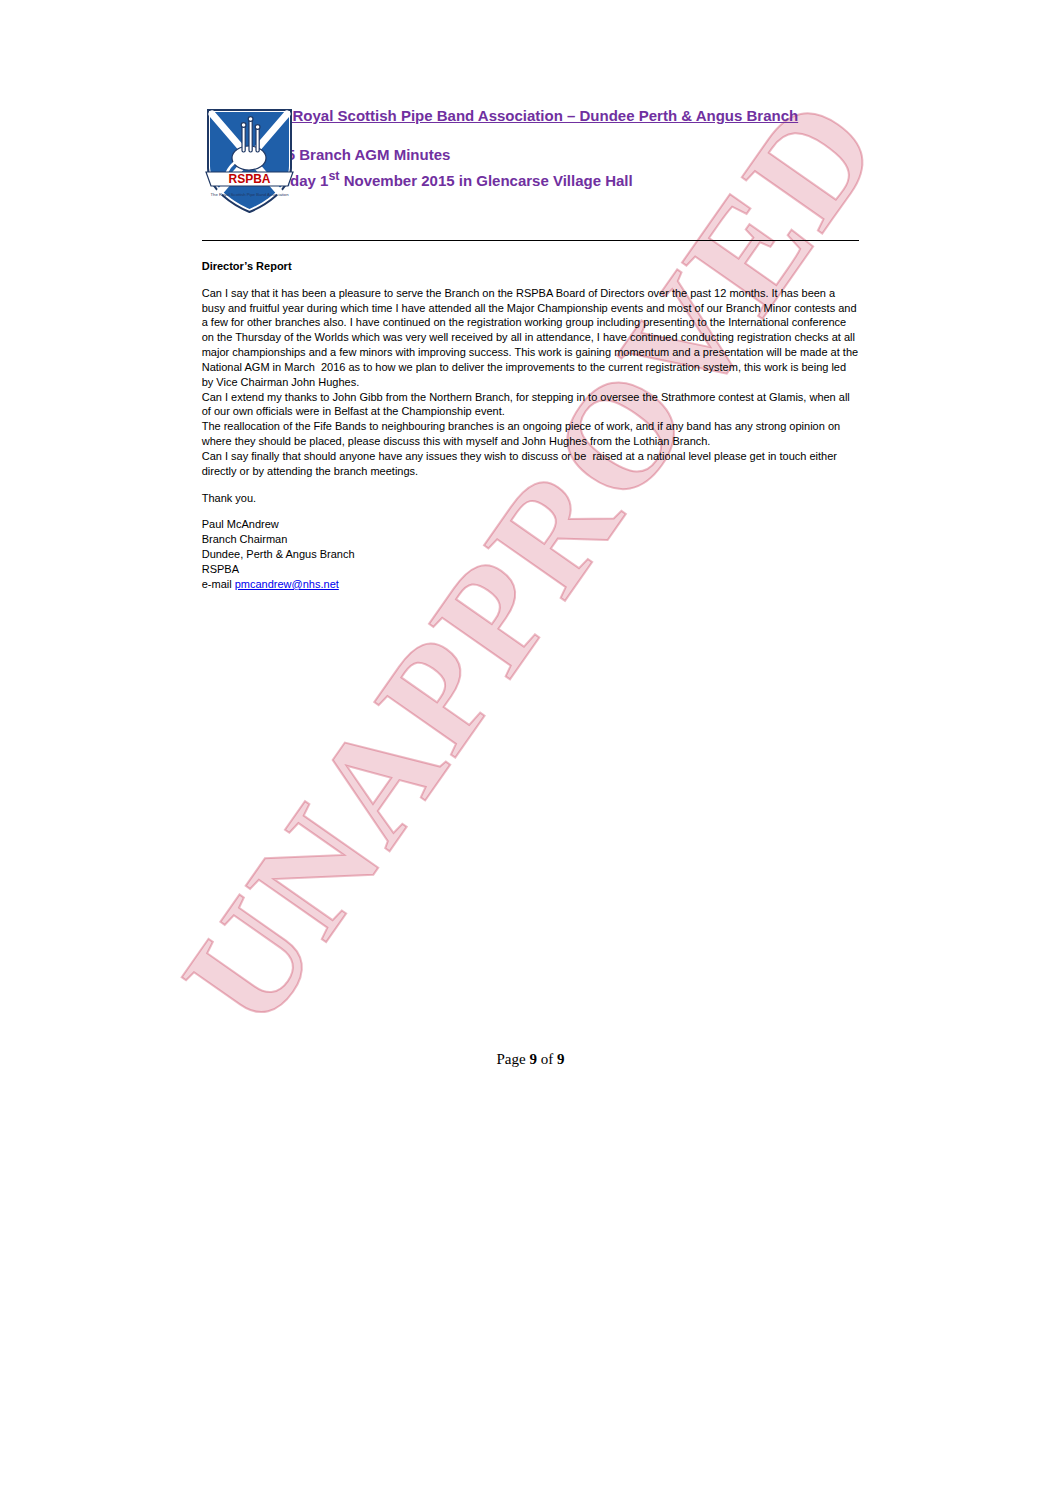UNAPPROVED
RSPBA The Royal Scottish Pipe Band Association
The Royal Scottish Pipe Band Association – Dundee Perth & Angus Branch
2015 Branch AGM Minutes Sunday 1st November 2015 in Glencarse Village Hall
Director’s Report
Can I say that it has been a pleasure to serve the Branch on the RSPBA Board of Directors over the past 12 months. It has been a busy and fruitful year during which time I have attended all the Major Championship events and most of our Branch Minor contests and a few for other branches also. I have continued on the registration working group including presenting to the International conference on the Thursday of the Worlds which was very well received by all in attendance, I have continued conducting registration checks at all major championships and a few minors with improving success. This work is gaining momentum and a presentation will be made at the National AGM in March 2016 as to how we plan to deliver the improvements to the current registration system, this work is being led by Vice Chairman John Hughes.
Can I extend my thanks to John Gibb from the Northern Branch, for stepping in to oversee the Strathmore contest at Glamis, when all of our own officials were in Belfast at the Championship event.
The reallocation of the Fife Bands to neighbouring branches is an ongoing piece of work, and if any band has any strong opinion on where they should be placed, please discuss this with myself and John Hughes from the Lothian Branch.
Can I say finally that should anyone have any issues they wish to discuss or be raised at a national level please get in touch either directly or by attending the branch meetings.
Thank you.
Paul McAndrew
Branch Chairman
Dundee, Perth & Angus Branch
RSPBA
e-mail pmcandrew@nhs.net
Page 9 of 9